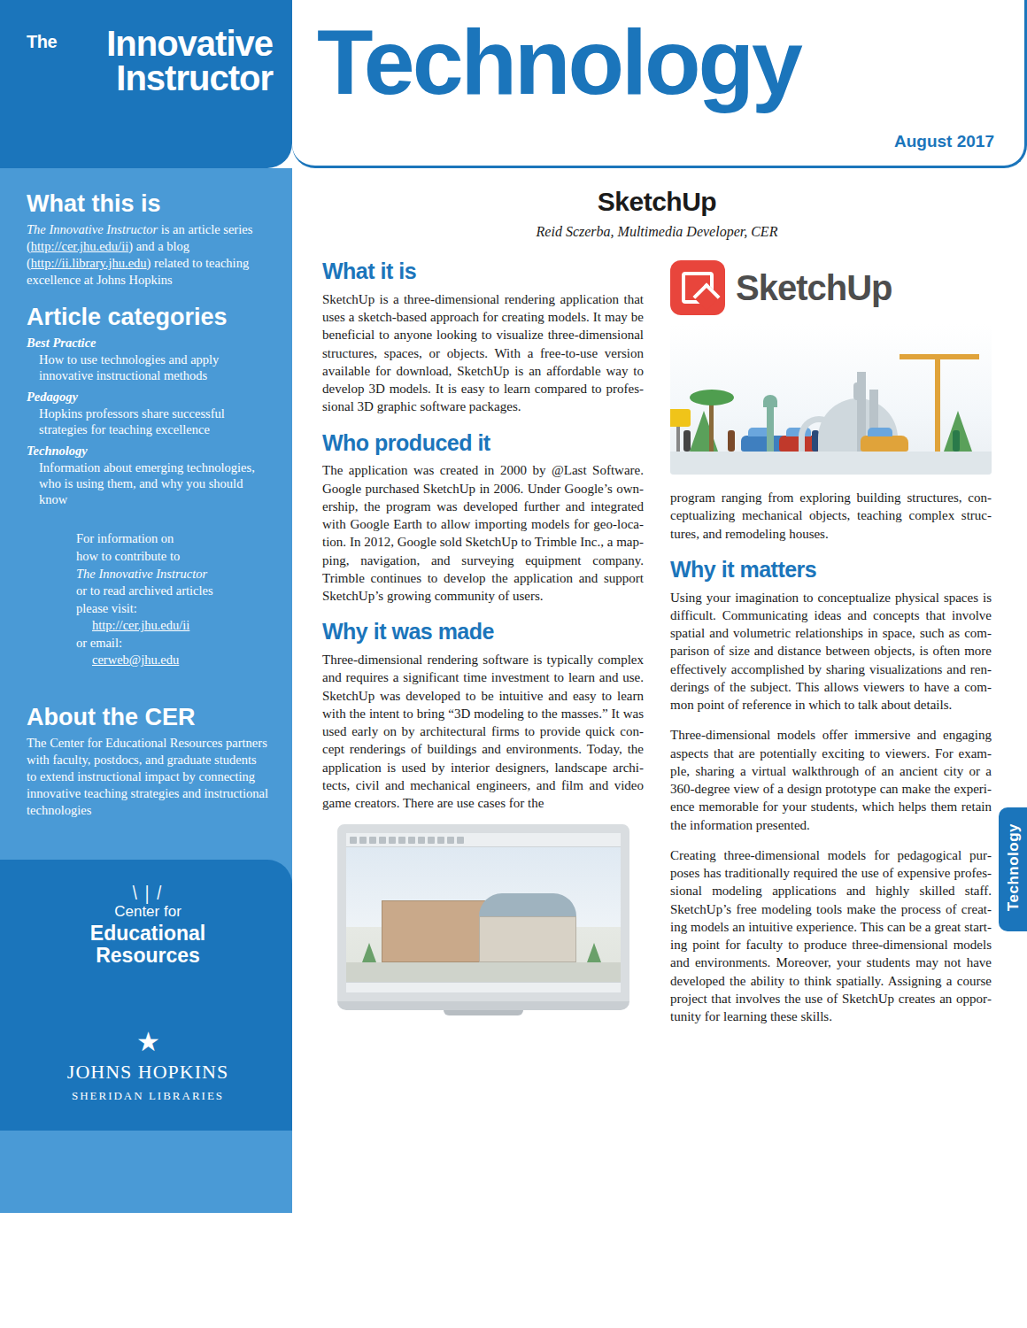The
Innovative
Instructor
Technology
August 2017
What this is
The Innovative Instructor is an article series (http://cer.jhu.edu/ii) and a blog (http://ii.library.jhu.edu) related to teaching excellence at Johns Hopkins
Article categories
Best Practice
How to use technologies and apply innovative instructional methods
Pedagogy
Hopkins professors share successful strategies for teaching excellence
Technology
Information about emerging technologies, who is using them, and why you should know
For information on
how to contribute to
The Innovative Instructor
or to read archived articles
please visit:
http://cer.jhu.edu/ii
or email:
cerweb@jhu.edu
About the CER
The Center for Educational Resources partners with faculty, postdocs, and graduate students to extend instructional impact by connecting innovative teaching strategies and instructional technologies
\ | /
Center for Educational
Resources
★ JOHNS HOPKINS SHERIDAN LIBRARIES
SketchUp
Reid Sczerba, Multimedia Developer, CER
What it is
SketchUp is a three-dimensional rendering application that uses a sketch-based approach for creating models. It may be beneficial to anyone looking to visualize three-dimensional structures, spaces, or objects. With a free-to-use version available for download, SketchUp is an affordable way to develop 3D models. It is easy to learn compared to professional 3D graphic software packages.
Who produced it
The application was created in 2000 by @Last Software. Google purchased SketchUp in 2006. Under Google’s ownership, the program was developed further and integrated with Google Earth to allow importing models for geo-location. In 2012, Google sold SketchUp to Trimble Inc., a mapping, navigation, and surveying equipment company. Trimble continues to develop the application and support SketchUp’s growing community of users.
Why it was made
Three-dimensional rendering software is typically complex and requires a significant time investment to learn and use. SketchUp was developed to be intuitive and easy to learn with the intent to bring “3D modeling to the masses.” It was used early on by architectural firms to provide quick concept renderings of buildings and environments. Today, the application is used by interior designers, landscape architects, civil and mechanical engineers, and film and video game creators. There are use cases for the
SketchUp
program ranging from exploring building structures, conceptualizing mechanical objects, teaching complex structures, and remodeling houses.
Why it matters
Using your imagination to conceptualize physical spaces is difficult. Communicating ideas and concepts that involve spatial and volumetric relationships in space, such as comparison of size and distance between objects, is often more effectively accomplished by sharing visualizations and renderings of the subject. This allows viewers to have a common point of reference in which to talk about details.
Three-dimensional models offer immersive and engaging aspects that are potentially exciting to viewers. For example, sharing a virtual walkthrough of an ancient city or a 360-degree view of a design prototype can make the experience memorable for your students, which helps them retain the information presented.
Creating three-dimensional models for pedagogical purposes has traditionally required the use of expensive professional modeling applications and highly skilled staff. SketchUp’s free modeling tools make the process of creating models an intuitive experience. This can be a great starting point for faculty to produce three-dimensional models and environments. Moreover, your students may not have developed the ability to think spatially. Assigning a course project that involves the use of SketchUp creates an opportunity for learning these skills.
Technology